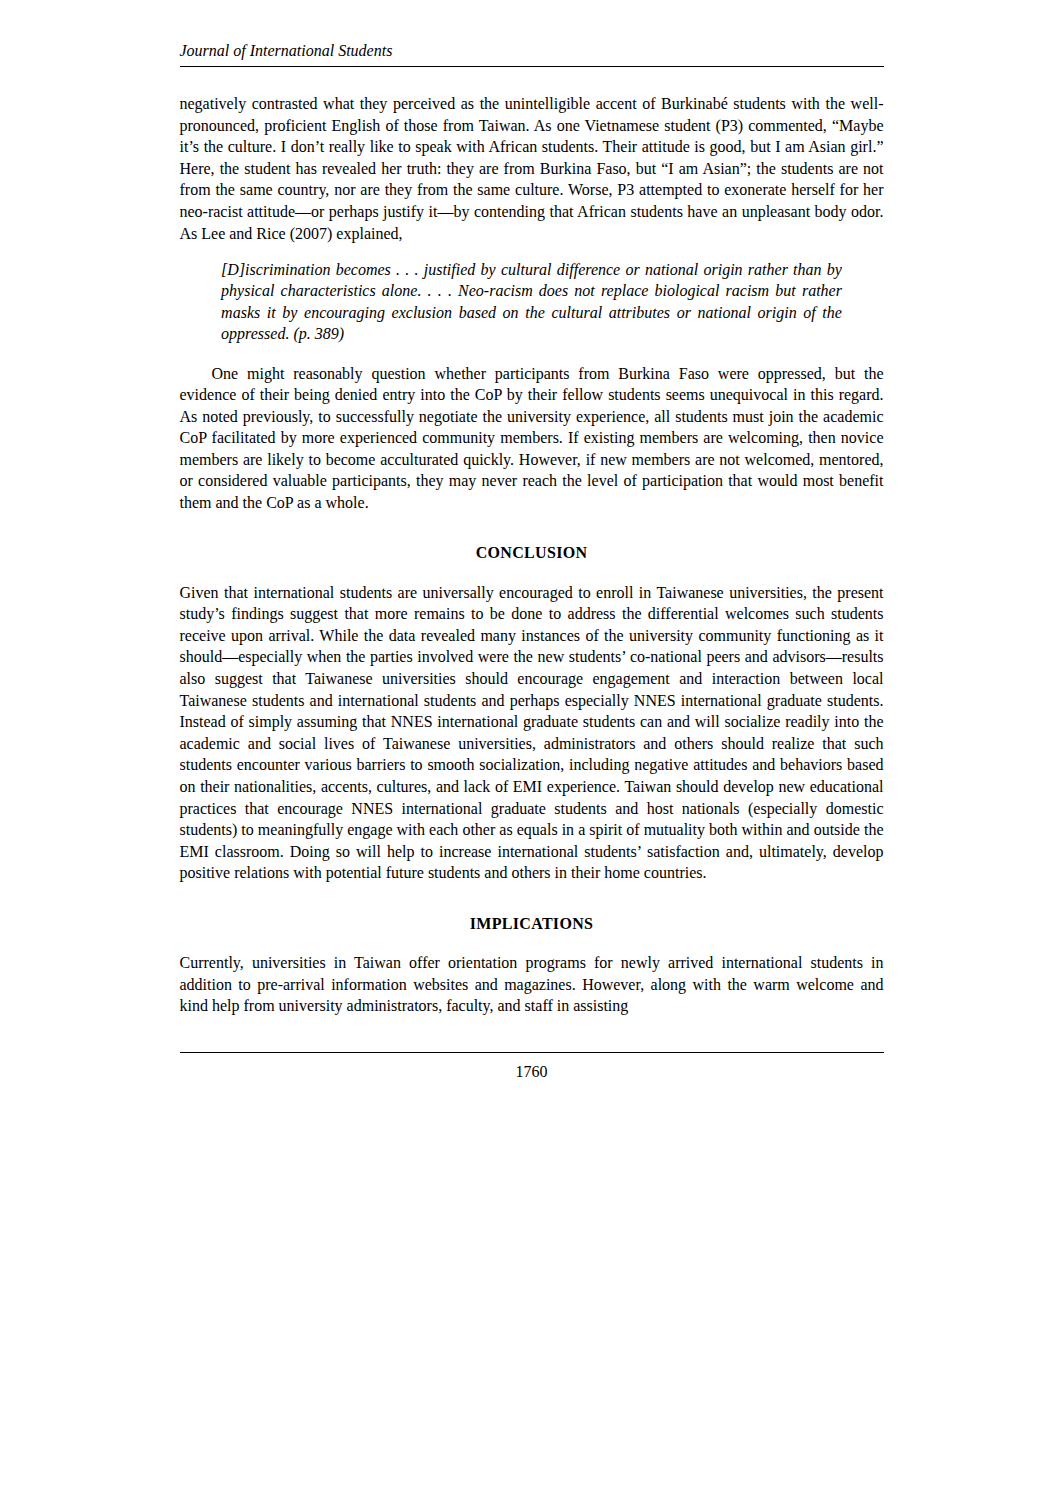Journal of International Students
negatively contrasted what they perceived as the unintelligible accent of Burkinabé students with the well-pronounced, proficient English of those from Taiwan. As one Vietnamese student (P3) commented, “Maybe it’s the culture. I don’t really like to speak with African students. Their attitude is good, but I am Asian girl.” Here, the student has revealed her truth: they are from Burkina Faso, but “I am Asian”; the students are not from the same country, nor are they from the same culture. Worse, P3 attempted to exonerate herself for her neo-racist attitude—or perhaps justify it—by contending that African students have an unpleasant body odor. As Lee and Rice (2007) explained,
[D]iscrimination becomes . . . justified by cultural difference or national origin rather than by physical characteristics alone. . . . Neo-racism does not replace biological racism but rather masks it by encouraging exclusion based on the cultural attributes or national origin of the oppressed. (p. 389)
One might reasonably question whether participants from Burkina Faso were oppressed, but the evidence of their being denied entry into the CoP by their fellow students seems unequivocal in this regard. As noted previously, to successfully negotiate the university experience, all students must join the academic CoP facilitated by more experienced community members. If existing members are welcoming, then novice members are likely to become acculturated quickly. However, if new members are not welcomed, mentored, or considered valuable participants, they may never reach the level of participation that would most benefit them and the CoP as a whole.
Conclusion
Given that international students are universally encouraged to enroll in Taiwanese universities, the present study’s findings suggest that more remains to be done to address the differential welcomes such students receive upon arrival. While the data revealed many instances of the university community functioning as it should—especially when the parties involved were the new students’ co-national peers and advisors—results also suggest that Taiwanese universities should encourage engagement and interaction between local Taiwanese students and international students and perhaps especially NNES international graduate students. Instead of simply assuming that NNES international graduate students can and will socialize readily into the academic and social lives of Taiwanese universities, administrators and others should realize that such students encounter various barriers to smooth socialization, including negative attitudes and behaviors based on their nationalities, accents, cultures, and lack of EMI experience. Taiwan should develop new educational practices that encourage NNES international graduate students and host nationals (especially domestic students) to meaningfully engage with each other as equals in a spirit of mutuality both within and outside the EMI classroom. Doing so will help to increase international students’ satisfaction and, ultimately, develop positive relations with potential future students and others in their home countries.
Implications
Currently, universities in Taiwan offer orientation programs for newly arrived international students in addition to pre-arrival information websites and magazines. However, along with the warm welcome and kind help from university administrators, faculty, and staff in assisting
1760